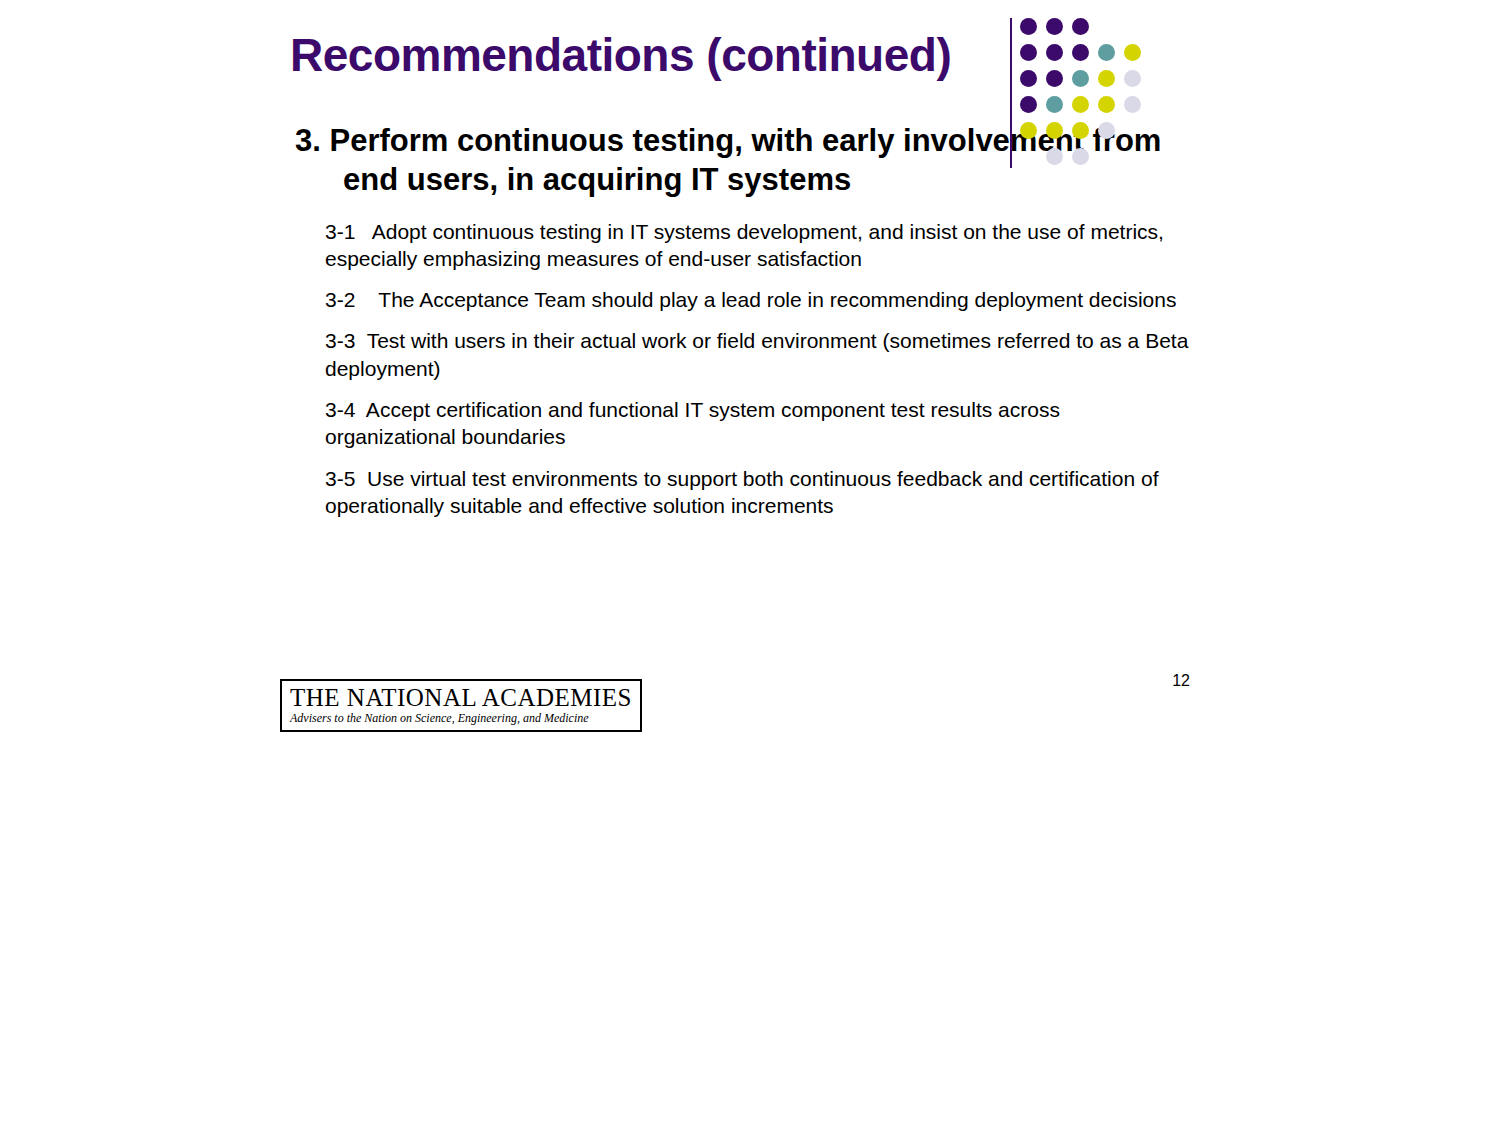Recommendations (continued)
3. Perform continuous testing, with early involvement from end users, in acquiring IT systems
3-1 Adopt continuous testing in IT systems development, and insist on the use of metrics, especially emphasizing measures of end-user satisfaction
3-2 The Acceptance Team should play a lead role in recommending deployment decisions
3-3 Test with users in their actual work or field environment (sometimes referred to as a Beta deployment)
3-4 Accept certification and functional IT system component test results across organizational boundaries
3-5 Use virtual test environments to support both continuous feedback and certification of operationally suitable and effective solution increments
THE NATIONAL ACADEMIES
Advisers to the Nation on Science, Engineering, and Medicine
12